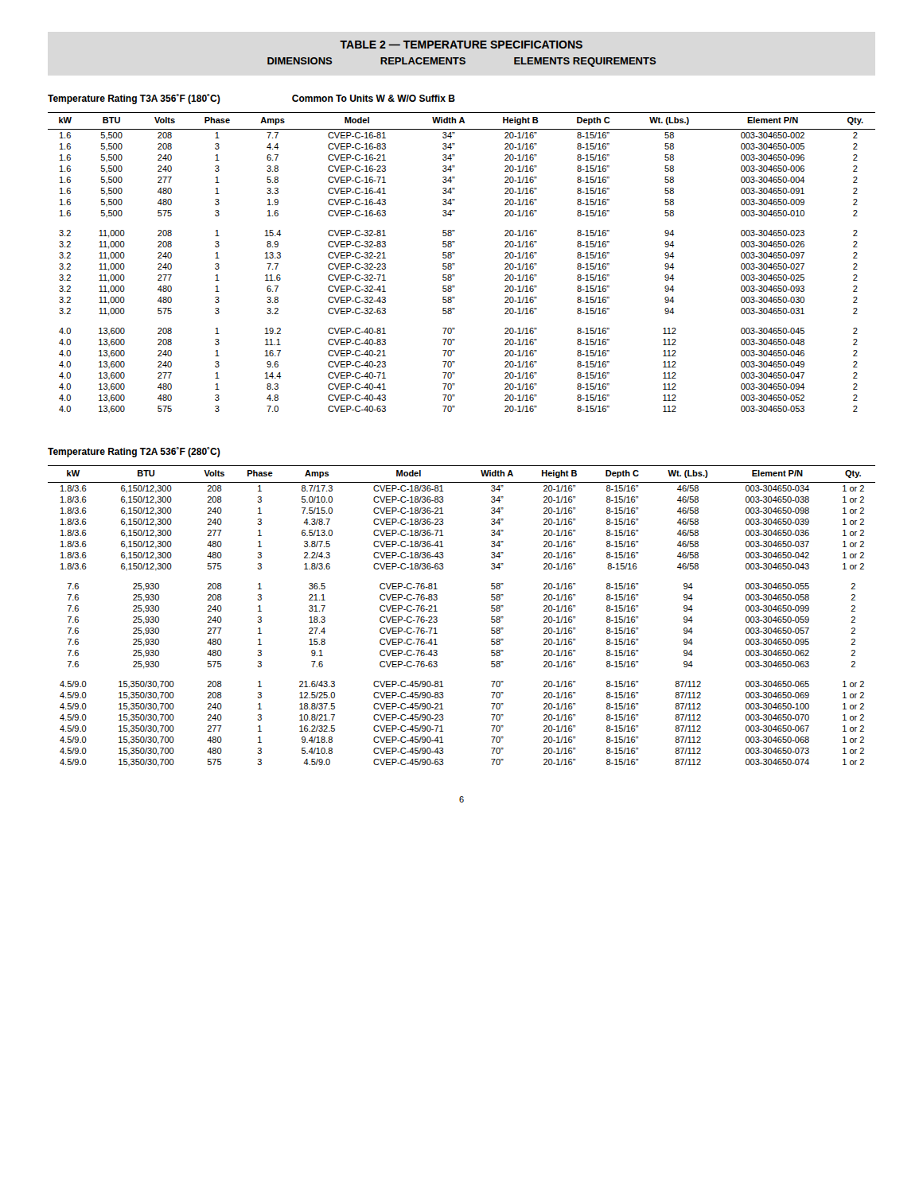TABLE 2 — TEMPERATURE SPECIFICATIONS
DIMENSIONS REPLACEMENTS ELEMENTS REQUIREMENTS
Temperature Rating T3A 356˚F (180˚C) Common To Units W & W/O Suffix B
| kW | BTU | Volts | Phase | Amps | Model | Width A | Height B | Depth C | Wt. (Lbs.) | Element P/N | Qty. |
| --- | --- | --- | --- | --- | --- | --- | --- | --- | --- | --- | --- |
| 1.6 | 5,500 | 208 | 1 | 7.7 | CVEP-C-16-81 | 34” | 20-1/16” | 8-15/16” | 58 | 003-304650-002 | 2 |
| 1.6 | 5,500 | 208 | 3 | 4.4 | CVEP-C-16-83 | 34” | 20-1/16” | 8-15/16” | 58 | 003-304650-005 | 2 |
| 1.6 | 5,500 | 240 | 1 | 6.7 | CVEP-C-16-21 | 34” | 20-1/16” | 8-15/16” | 58 | 003-304650-096 | 2 |
| 1.6 | 5,500 | 240 | 3 | 3.8 | CVEP-C-16-23 | 34” | 20-1/16” | 8-15/16” | 58 | 003-304650-006 | 2 |
| 1.6 | 5,500 | 277 | 1 | 5.8 | CVEP-C-16-71 | 34” | 20-1/16” | 8-15/16” | 58 | 003-304650-004 | 2 |
| 1.6 | 5,500 | 480 | 1 | 3.3 | CVEP-C-16-41 | 34” | 20-1/16” | 8-15/16” | 58 | 003-304650-091 | 2 |
| 1.6 | 5,500 | 480 | 3 | 1.9 | CVEP-C-16-43 | 34” | 20-1/16” | 8-15/16” | 58 | 003-304650-009 | 2 |
| 1.6 | 5,500 | 575 | 3 | 1.6 | CVEP-C-16-63 | 34” | 20-1/16” | 8-15/16” | 58 | 003-304650-010 | 2 |
| 3.2 | 11,000 | 208 | 1 | 15.4 | CVEP-C-32-81 | 58” | 20-1/16” | 8-15/16” | 94 | 003-304650-023 | 2 |
| 3.2 | 11,000 | 208 | 3 | 8.9 | CVEP-C-32-83 | 58” | 20-1/16” | 8-15/16” | 94 | 003-304650-026 | 2 |
| 3.2 | 11,000 | 240 | 1 | 13.3 | CVEP-C-32-21 | 58” | 20-1/16” | 8-15/16” | 94 | 003-304650-097 | 2 |
| 3.2 | 11,000 | 240 | 3 | 7.7 | CVEP-C-32-23 | 58” | 20-1/16” | 8-15/16” | 94 | 003-304650-027 | 2 |
| 3.2 | 11,000 | 277 | 1 | 11.6 | CVEP-C-32-71 | 58” | 20-1/16” | 8-15/16” | 94 | 003-304650-025 | 2 |
| 3.2 | 11,000 | 480 | 1 | 6.7 | CVEP-C-32-41 | 58” | 20-1/16” | 8-15/16” | 94 | 003-304650-093 | 2 |
| 3.2 | 11,000 | 480 | 3 | 3.8 | CVEP-C-32-43 | 58” | 20-1/16” | 8-15/16” | 94 | 003-304650-030 | 2 |
| 3.2 | 11,000 | 575 | 3 | 3.2 | CVEP-C-32-63 | 58” | 20-1/16” | 8-15/16” | 94 | 003-304650-031 | 2 |
| 4.0 | 13,600 | 208 | 1 | 19.2 | CVEP-C-40-81 | 70” | 20-1/16” | 8-15/16” | 112 | 003-304650-045 | 2 |
| 4.0 | 13,600 | 208 | 3 | 11.1 | CVEP-C-40-83 | 70” | 20-1/16” | 8-15/16” | 112 | 003-304650-048 | 2 |
| 4.0 | 13,600 | 240 | 1 | 16.7 | CVEP-C-40-21 | 70” | 20-1/16” | 8-15/16” | 112 | 003-304650-046 | 2 |
| 4.0 | 13,600 | 240 | 3 | 9.6 | CVEP-C-40-23 | 70” | 20-1/16” | 8-15/16” | 112 | 003-304650-049 | 2 |
| 4.0 | 13,600 | 277 | 1 | 14.4 | CVEP-C-40-71 | 70” | 20-1/16” | 8-15/16” | 112 | 003-304650-047 | 2 |
| 4.0 | 13,600 | 480 | 1 | 8.3 | CVEP-C-40-41 | 70” | 20-1/16” | 8-15/16” | 112 | 003-304650-094 | 2 |
| 4.0 | 13,600 | 480 | 3 | 4.8 | CVEP-C-40-43 | 70” | 20-1/16” | 8-15/16” | 112 | 003-304650-052 | 2 |
| 4.0 | 13,600 | 575 | 3 | 7.0 | CVEP-C-40-63 | 70” | 20-1/16” | 8-15/16” | 112 | 003-304650-053 | 2 |
Temperature Rating T2A 536˚F (280˚C)
| kW | BTU | Volts | Phase | Amps | Model | Width A | Height B | Depth C | Wt. (Lbs.) | Element P/N | Qty. |
| --- | --- | --- | --- | --- | --- | --- | --- | --- | --- | --- | --- |
| 1.8/3.6 | 6,150/12,300 | 208 | 1 | 8.7/17.3 | CVEP-C-18/36-81 | 34” | 20-1/16” | 8-15/16” | 46/58 | 003-304650-034 | 1 or 2 |
| 1.8/3.6 | 6,150/12,300 | 208 | 3 | 5.0/10.0 | CVEP-C-18/36-83 | 34” | 20-1/16” | 8-15/16” | 46/58 | 003-304650-038 | 1 or 2 |
| 1.8/3.6 | 6,150/12,300 | 240 | 1 | 7.5/15.0 | CVEP-C-18/36-21 | 34” | 20-1/16” | 8-15/16” | 46/58 | 003-304650-098 | 1 or 2 |
| 1.8/3.6 | 6,150/12,300 | 240 | 3 | 4.3/8.7 | CVEP-C-18/36-23 | 34” | 20-1/16” | 8-15/16” | 46/58 | 003-304650-039 | 1 or 2 |
| 1.8/3.6 | 6,150/12,300 | 277 | 1 | 6.5/13.0 | CVEP-C-18/36-71 | 34” | 20-1/16” | 8-15/16” | 46/58 | 003-304650-036 | 1 or 2 |
| 1.8/3.6 | 6,150/12,300 | 480 | 1 | 3.8/7.5 | CVEP-C-18/36-41 | 34” | 20-1/16” | 8-15/16” | 46/58 | 003-304650-037 | 1 or 2 |
| 1.8/3.6 | 6,150/12,300 | 480 | 3 | 2.2/4.3 | CVEP-C-18/36-43 | 34” | 20-1/16” | 8-15/16” | 46/58 | 003-304650-042 | 1 or 2 |
| 1.8/3.6 | 6,150/12,300 | 575 | 3 | 1.8/3.6 | CVEP-C-18/36-63 | 34” | 20-1/16” | 8-15/16 | 46/58 | 003-304650-043 | 1 or 2 |
| 7.6 | 25,930 | 208 | 1 | 36.5 | CVEP-C-76-81 | 58” | 20-1/16” | 8-15/16” | 94 | 003-304650-055 | 2 |
| 7.6 | 25,930 | 208 | 3 | 21.1 | CVEP-C-76-83 | 58” | 20-1/16” | 8-15/16” | 94 | 003-304650-058 | 2 |
| 7.6 | 25,930 | 240 | 1 | 31.7 | CVEP-C-76-21 | 58” | 20-1/16” | 8-15/16” | 94 | 003-304650-099 | 2 |
| 7.6 | 25,930 | 240 | 3 | 18.3 | CVEP-C-76-23 | 58” | 20-1/16” | 8-15/16” | 94 | 003-304650-059 | 2 |
| 7.6 | 25,930 | 277 | 1 | 27.4 | CVEP-C-76-71 | 58” | 20-1/16” | 8-15/16” | 94 | 003-304650-057 | 2 |
| 7.6 | 25,930 | 480 | 1 | 15.8 | CVEP-C-76-41 | 58” | 20-1/16” | 8-15/16” | 94 | 003-304650-095 | 2 |
| 7.6 | 25,930 | 480 | 3 | 9.1 | CVEP-C-76-43 | 58” | 20-1/16” | 8-15/16” | 94 | 003-304650-062 | 2 |
| 7.6 | 25,930 | 575 | 3 | 7.6 | CVEP-C-76-63 | 58” | 20-1/16” | 8-15/16” | 94 | 003-304650-063 | 2 |
| 4.5/9.0 | 15,350/30,700 | 208 | 1 | 21.6/43.3 | CVEP-C-45/90-81 | 70” | 20-1/16” | 8-15/16” | 87/112 | 003-304650-065 | 1 or 2 |
| 4.5/9.0 | 15,350/30,700 | 208 | 3 | 12.5/25.0 | CVEP-C-45/90-83 | 70” | 20-1/16” | 8-15/16” | 87/112 | 003-304650-069 | 1 or 2 |
| 4.5/9.0 | 15,350/30,700 | 240 | 1 | 18.8/37.5 | CVEP-C-45/90-21 | 70” | 20-1/16” | 8-15/16” | 87/112 | 003-304650-100 | 1 or 2 |
| 4.5/9.0 | 15,350/30,700 | 240 | 3 | 10.8/21.7 | CVEP-C-45/90-23 | 70” | 20-1/16” | 8-15/16” | 87/112 | 003-304650-070 | 1 or 2 |
| 4.5/9.0 | 15,350/30,700 | 277 | 1 | 16.2/32.5 | CVEP-C-45/90-71 | 70” | 20-1/16” | 8-15/16” | 87/112 | 003-304650-067 | 1 or 2 |
| 4.5/9.0 | 15,350/30,700 | 480 | 1 | 9.4/18.8 | CVEP-C-45/90-41 | 70” | 20-1/16” | 8-15/16” | 87/112 | 003-304650-068 | 1 or 2 |
| 4.5/9.0 | 15,350/30,700 | 480 | 3 | 5.4/10.8 | CVEP-C-45/90-43 | 70” | 20-1/16” | 8-15/16” | 87/112 | 003-304650-073 | 1 or 2 |
| 4.5/9.0 | 15,350/30,700 | 575 | 3 | 4.5/9.0 | CVEP-C-45/90-63 | 70” | 20-1/16” | 8-15/16” | 87/112 | 003-304650-074 | 1 or 2 |
6